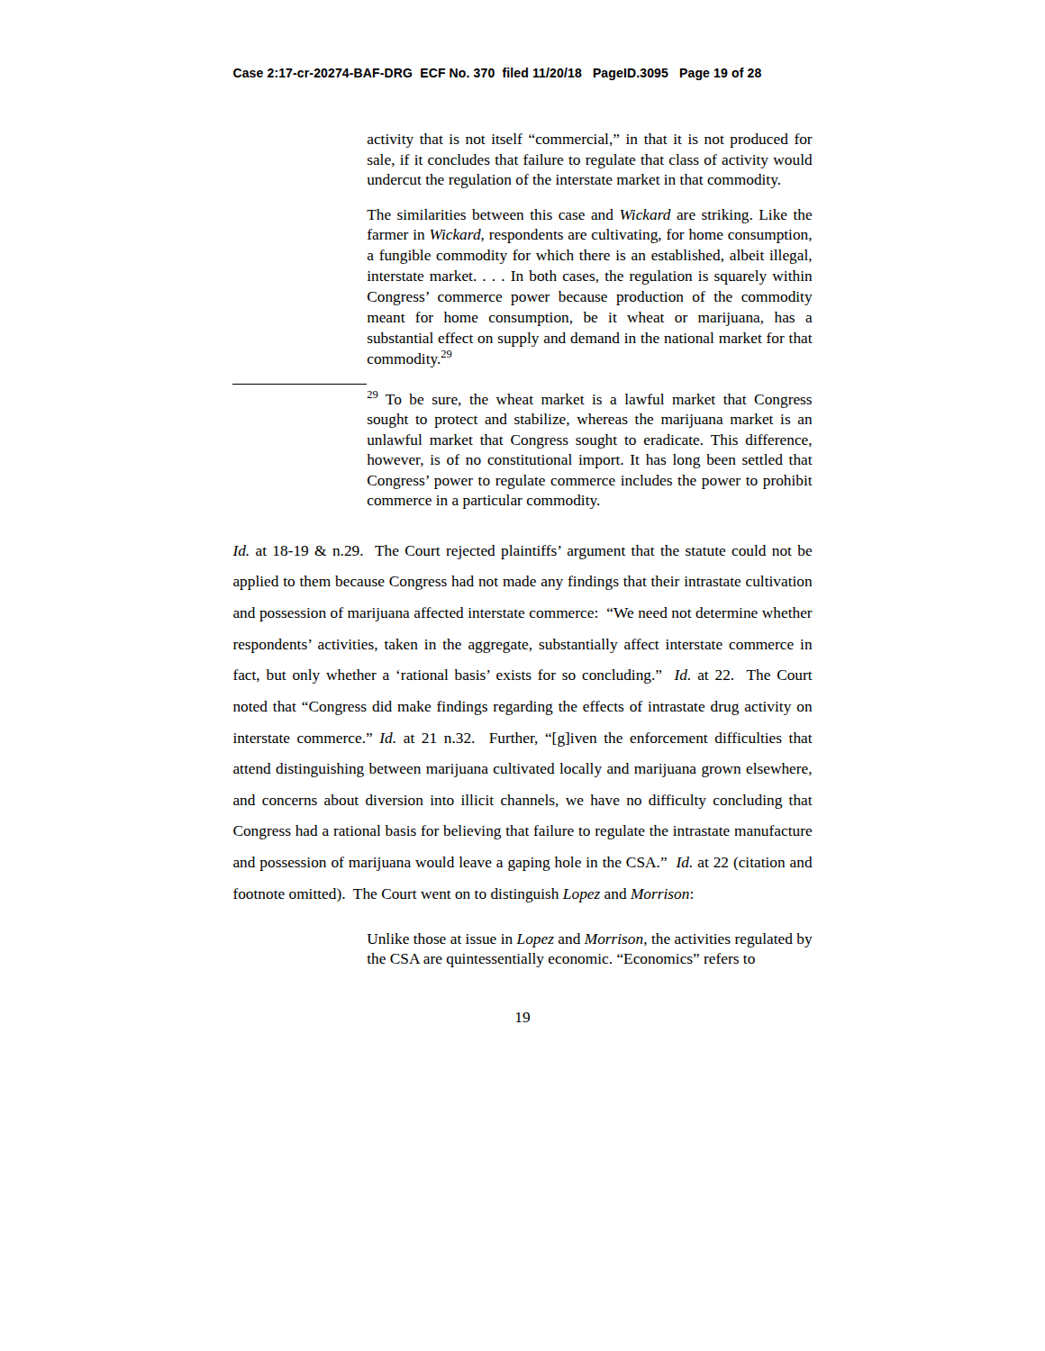Case 2:17-cr-20274-BAF-DRG ECF No. 370 filed 11/20/18 PageID.3095 Page 19 of 28
activity that is not itself “commercial,” in that it is not produced for sale, if it concludes that failure to regulate that class of activity would undercut the regulation of the interstate market in that commodity.
The similarities between this case and Wickard are striking. Like the farmer in Wickard, respondents are cultivating, for home consumption, a fungible commodity for which there is an established, albeit illegal, interstate market. . . . In both cases, the regulation is squarely within Congress’ commerce power because production of the commodity meant for home consumption, be it wheat or marijuana, has a substantial effect on supply and demand in the national market for that commodity.29
29 To be sure, the wheat market is a lawful market that Congress sought to protect and stabilize, whereas the marijuana market is an unlawful market that Congress sought to eradicate. This difference, however, is of no constitutional import. It has long been settled that Congress’ power to regulate commerce includes the power to prohibit commerce in a particular commodity.
Id. at 18-19 & n.29. The Court rejected plaintiffs’ argument that the statute could not be applied to them because Congress had not made any findings that their intrastate cultivation and possession of marijuana affected interstate commerce: “We need not determine whether respondents’ activities, taken in the aggregate, substantially affect interstate commerce in fact, but only whether a ‘rational basis’ exists for so concluding.” Id. at 22. The Court noted that “Congress did make findings regarding the effects of intrastate drug activity on interstate commerce.” Id. at 21 n.32. Further, “[g]iven the enforcement difficulties that attend distinguishing between marijuana cultivated locally and marijuana grown elsewhere, and concerns about diversion into illicit channels, we have no difficulty concluding that Congress had a rational basis for believing that failure to regulate the intrastate manufacture and possession of marijuana would leave a gaping hole in the CSA.” Id. at 22 (citation and footnote omitted). The Court went on to distinguish Lopez and Morrison:
Unlike those at issue in Lopez and Morrison, the activities regulated by the CSA are quintessentially economic. “Economics” refers to
19